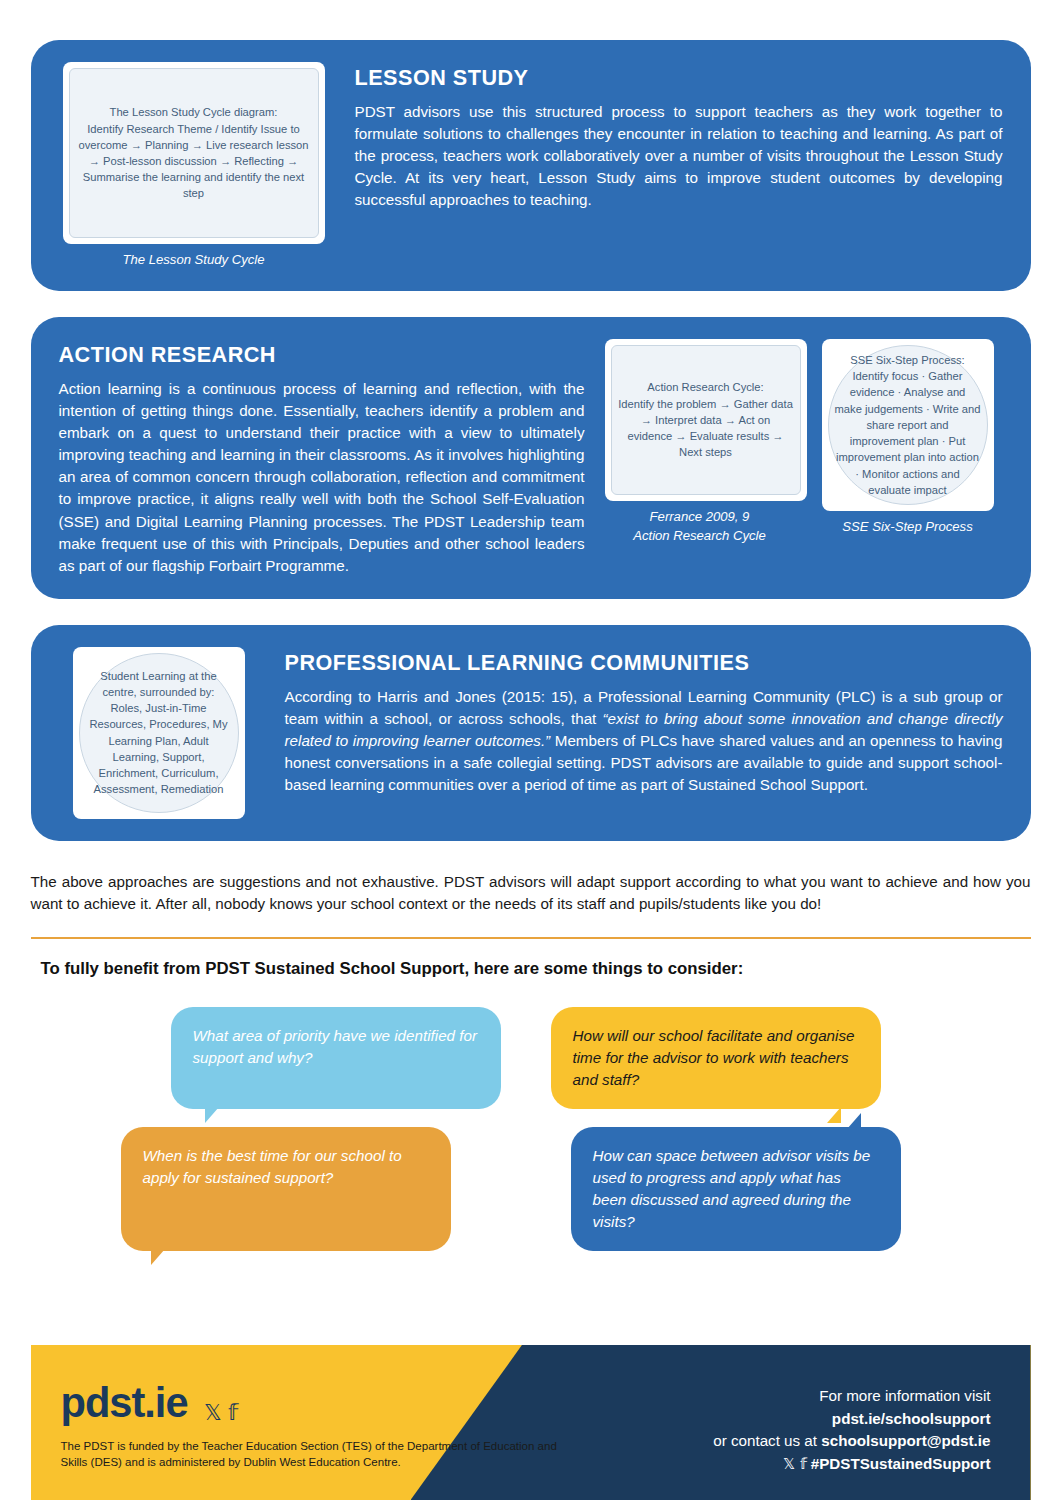The Lesson Study Cycle diagram:
Identify Research Theme / Identify Issue to overcome → Planning → Live research lesson → Post-lesson discussion → Reflecting → Summarise the learning and identify the next step
The Lesson Study Cycle
Lesson Study
PDST advisors use this structured process to support teachers as they work together to formulate solutions to challenges they encounter in relation to teaching and learning. As part of the process, teachers work collaboratively over a number of visits throughout the Lesson Study Cycle. At its very heart, Lesson Study aims to improve student outcomes by developing successful approaches to teaching.
Action Research
Action learning is a continuous process of learning and reflection, with the intention of getting things done. Essentially, teachers identify a problem and embark on a quest to understand their practice with a view to ultimately improving teaching and learning in their classrooms. As it involves highlighting an area of common concern through collaboration, reflection and commitment to improve practice, it aligns really well with both the School Self-Evaluation (SSE) and Digital Learning Planning processes. The PDST Leadership team make frequent use of this with Principals, Deputies and other school leaders as part of our flagship Forbairt Programme.
Action Research Cycle:
Identify the problem → Gather data → Interpret data → Act on evidence → Evaluate results → Next steps
Ferrance 2009, 9
Action Research Cycle
SSE Six-Step Process:
Identify focus · Gather evidence · Analyse and make judgements · Write and share report and improvement plan · Put improvement plan into action · Monitor actions and evaluate impact
SSE Six-Step Process
Student Learning at the centre, surrounded by: Roles, Just-in-Time Resources, Procedures, My Learning Plan, Adult Learning, Support, Enrichment, Curriculum, Assessment, Remediation
Professional Learning Communities
According to Harris and Jones (2015: 15), a Professional Learning Community (PLC) is a sub group or team within a school, or across schools, that “exist to bring about some innovation and change directly related to improving learner outcomes.” Members of PLCs have shared values and an openness to having honest conversations in a safe collegial setting. PDST advisors are available to guide and support school-based learning communities over a period of time as part of Sustained School Support.
The above approaches are suggestions and not exhaustive. PDST advisors will adapt support according to what you want to achieve and how you want to achieve it. After all, nobody knows your school context or the needs of its staff and pupils/students like you do!
To fully benefit from PDST Sustained School Support, here are some things to consider:
What area of priority have we identified for support and why?
How will our school facilitate and organise time for the advisor to work with teachers and staff?
When is the best time for our school to apply for sustained support?
How can space between advisor visits be used to progress and apply what has been discussed and agreed during the visits?
pdst.ie 𝕏 𝕗
The PDST is funded by the Teacher Education Section (TES) of the Department of Education and Skills (DES) and is administered by Dublin West Education Centre.
For more information visit
pdst.ie/schoolsupport
or contact us at schoolsupport@pdst.ie
𝕏 𝕗 #PDSTSustainedSupport